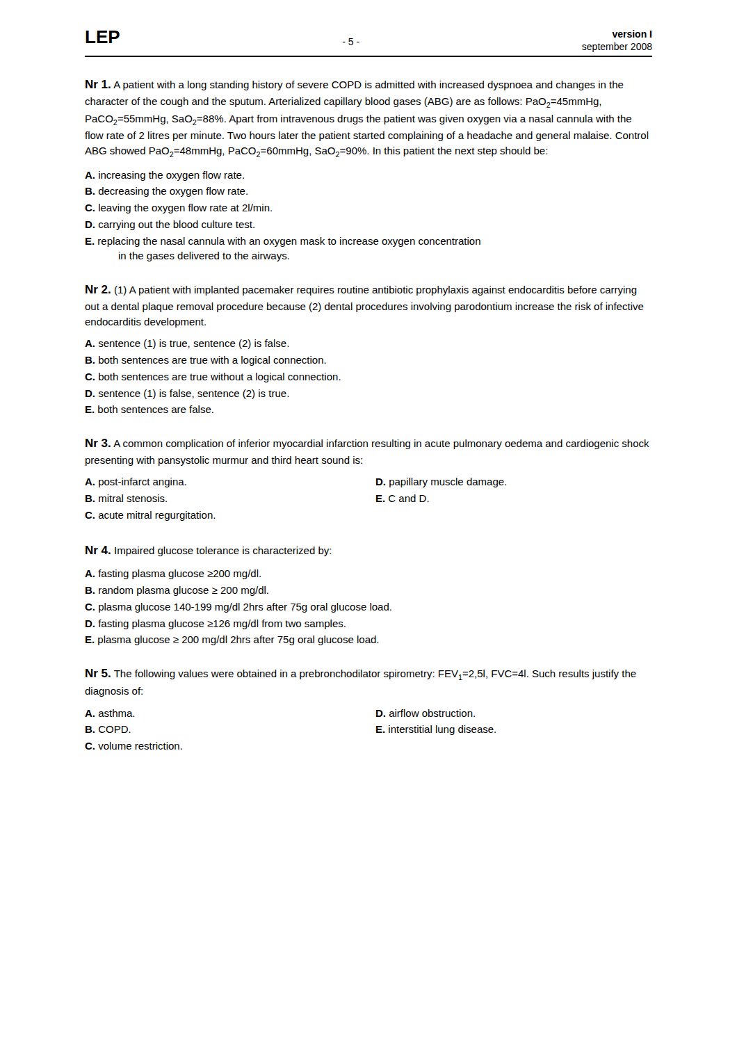LEP
- 5 -
version I
september 2008
Nr 1. A patient with a long standing history of severe COPD is admitted with increased dyspnoea and changes in the character of the cough and the sputum. Arterialized capillary blood gases (ABG) are as follows: PaO2=45mmHg, PaCO2=55mmHg, SaO2=88%. Apart from intravenous drugs the patient was given oxygen via a nasal cannula with the flow rate of 2 litres per minute. Two hours later the patient started complaining of a headache and general malaise. Control ABG showed PaO2=48mmHg, PaCO2=60mmHg, SaO2=90%. In this patient the next step should be:
A. increasing the oxygen flow rate.
B. decreasing the oxygen flow rate.
C. leaving the oxygen flow rate at 2l/min.
D. carrying out the blood culture test.
E. replacing the nasal cannula with an oxygen mask to increase oxygen concentrationin the gases delivered to the airways.
Nr 2. (1) A patient with implanted pacemaker requires routine antibiotic prophylaxis against endocarditis before carrying out a dental plaque removal procedure because (2) dental procedures involving parodontium increase the risk of infective endocarditis development.
A. sentence (1) is true, sentence (2) is false.
B. both sentences are true with a logical connection.
C. both sentences are true without a logical connection.
D. sentence (1) is false, sentence (2) is true.
E. both sentences are false.
Nr 3. A common complication of inferior myocardial infarction resulting in acute pulmonary oedema and cardiogenic shock presenting with pansystolic murmur and third heart sound is:
A. post-infarct angina.
D. papillary muscle damage.
B. mitral stenosis.
E. C and D.
C. acute mitral regurgitation.
Nr 4. Impaired glucose tolerance is characterized by:
A. fasting plasma glucose ≥200 mg/dl.
B. random plasma glucose ≥ 200 mg/dl.
C. plasma glucose 140-199 mg/dl 2hrs after 75g oral glucose load.
D. fasting plasma glucose ≥126 mg/dl from two samples.
E. plasma glucose ≥ 200 mg/dl 2hrs after 75g oral glucose load.
Nr 5. The following values were obtained in a prebronchodilator spirometry: FEV1=2,5l, FVC=4l. Such results justify the diagnosis of:
A. asthma.
D. airflow obstruction.
B. COPD.
E. interstitial lung disease.
C. volume restriction.